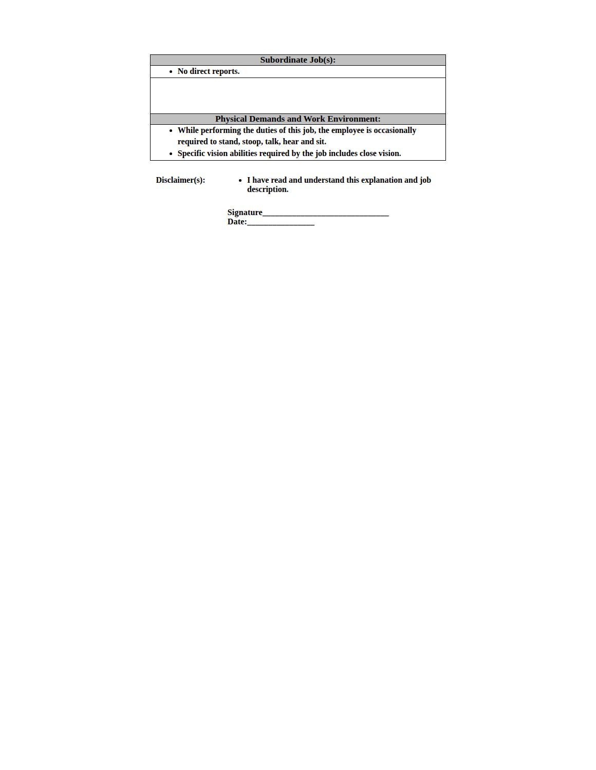| Subordinate Job(s): |
| No direct reports. |
| Physical Demands and Work Environment: |
| While performing the duties of this job, the employee is occasionally required to stand, stoop, talk, hear and sit. Specific vision abilities required by the job includes close vision. |
Disclaimer(s):
I have read and understand this explanation and job description.
Signature______________________________ Date:________________